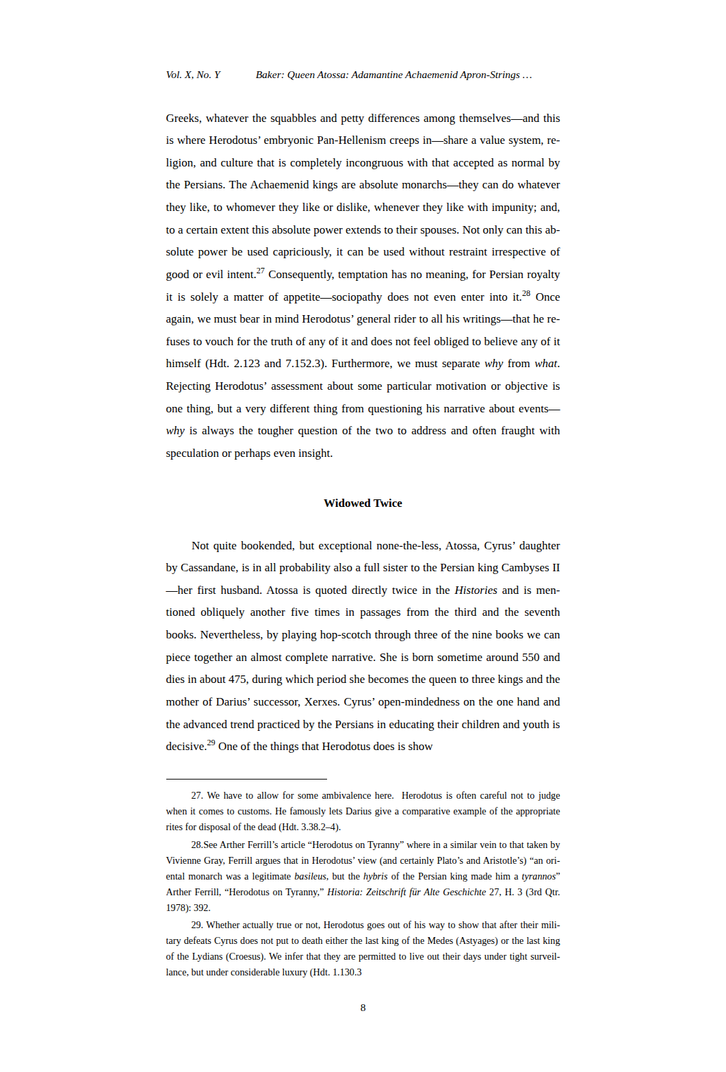Vol. X, No. Y Baker: Queen Atossa: Adamantine Achaemenid Apron-Strings …
Greeks, whatever the squabbles and petty differences among themselves—and this is where Herodotus’ embryonic Pan-Hellenism creeps in—share a value system, religion, and culture that is completely incongruous with that accepted as normal by the Persians. The Achaemenid kings are absolute monarchs—they can do whatever they like, to whomever they like or dislike, whenever they like with impunity; and, to a certain extent this absolute power extends to their spouses. Not only can this absolute power be used capriciously, it can be used without restraint irrespective of good or evil intent.27 Consequently, temptation has no meaning, for Persian royalty it is solely a matter of appetite—sociopathy does not even enter into it.28 Once again, we must bear in mind Herodotus’ general rider to all his writings—that he refuses to vouch for the truth of any of it and does not feel obliged to believe any of it himself (Hdt. 2.123 and 7.152.3). Furthermore, we must separate why from what. Rejecting Herodotus’ assessment about some particular motivation or objective is one thing, but a very different thing from questioning his narrative about events—why is always the tougher question of the two to address and often fraught with speculation or perhaps even insight.
Widowed Twice
Not quite bookended, but exceptional none-the-less, Atossa, Cyrus’ daughter by Cassandane, is in all probability also a full sister to the Persian king Cambyses II—her first husband. Atossa is quoted directly twice in the Histories and is mentioned obliquely another five times in passages from the third and the seventh books. Nevertheless, by playing hop-scotch through three of the nine books we can piece together an almost complete narrative. She is born sometime around 550 and dies in about 475, during which period she becomes the queen to three kings and the mother of Darius’ successor, Xerxes. Cyrus’ open-mindedness on the one hand and the advanced trend practiced by the Persians in educating their children and youth is decisive.29 One of the things that Herodotus does is show
27. We have to allow for some ambivalence here. Herodotus is often careful not to judge when it comes to customs. He famously lets Darius give a comparative example of the appropriate rites for disposal of the dead (Hdt. 3.38.2–4).
28.See Arther Ferrill’s article “Herodotus on Tyranny” where in a similar vein to that taken by Vivienne Gray, Ferrill argues that in Herodotus’ view (and certainly Plato’s and Aristotle’s) “an oriental monarch was a legitimate basileus, but the hybris of the Persian king made him a tyrannos” Arther Ferrill, “Herodotus on Tyranny,” Historia: Zeitschrift für Alte Geschichte 27, H. 3 (3rd Qtr. 1978): 392.
29. Whether actually true or not, Herodotus goes out of his way to show that after their military defeats Cyrus does not put to death either the last king of the Medes (Astyages) or the last king of the Lydians (Croesus). We infer that they are permitted to live out their days under tight surveillance, but under considerable luxury (Hdt. 1.130.3
8